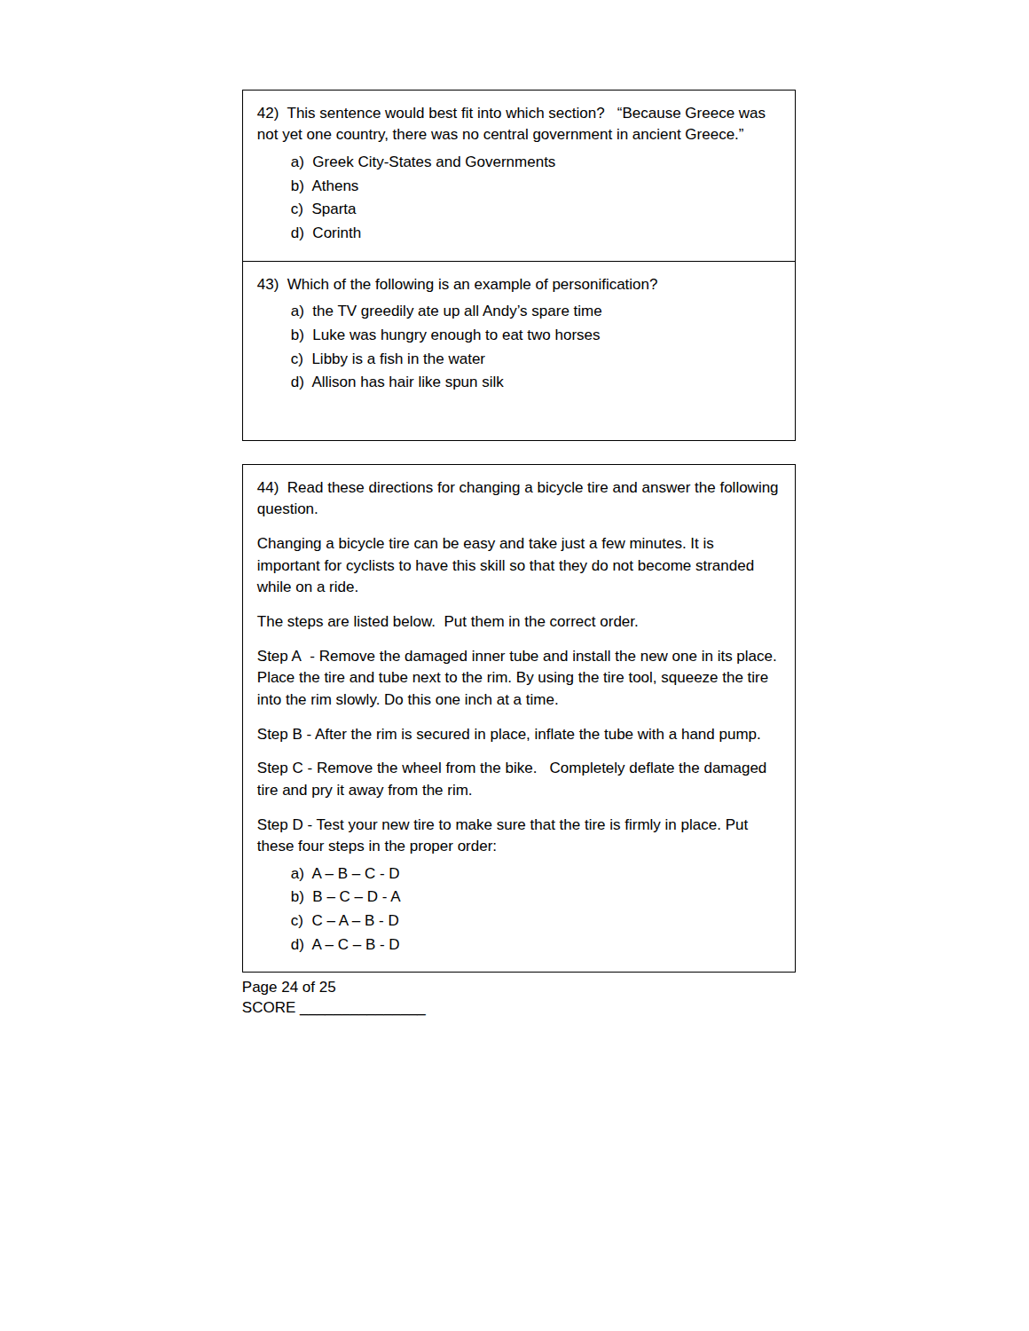42) This sentence would best fit into which section? “Because Greece was not yet one country, there was no central government in ancient Greece.”
a) Greek City-States and Governments
b) Athens
c) Sparta
d) Corinth
43) Which of the following is an example of personification?
a) the TV greedily ate up all Andy’s spare time
b) Luke was hungry enough to eat two horses
c) Libby is a fish in the water
d) Allison has hair like spun silk
44) Read these directions for changing a bicycle tire and answer the following question.
Changing a bicycle tire can be easy and take just a few minutes. It is important for cyclists to have this skill so that they do not become stranded while on a ride.
The steps are listed below. Put them in the correct order.
Step A - Remove the damaged inner tube and install the new one in its place. Place the tire and tube next to the rim. By using the tire tool, squeeze the tire into the rim slowly. Do this one inch at a time.
Step B - After the rim is secured in place, inflate the tube with a hand pump.
Step C - Remove the wheel from the bike. Completely deflate the damaged tire and pry it away from the rim.
Step D - Test your new tire to make sure that the tire is firmly in place. Put these four steps in the proper order:
a) A – B – C - D
b) B – C – D - A
c) C – A – B - D
d) A – C – B - D
Page 24 of 25
SCORE _______________